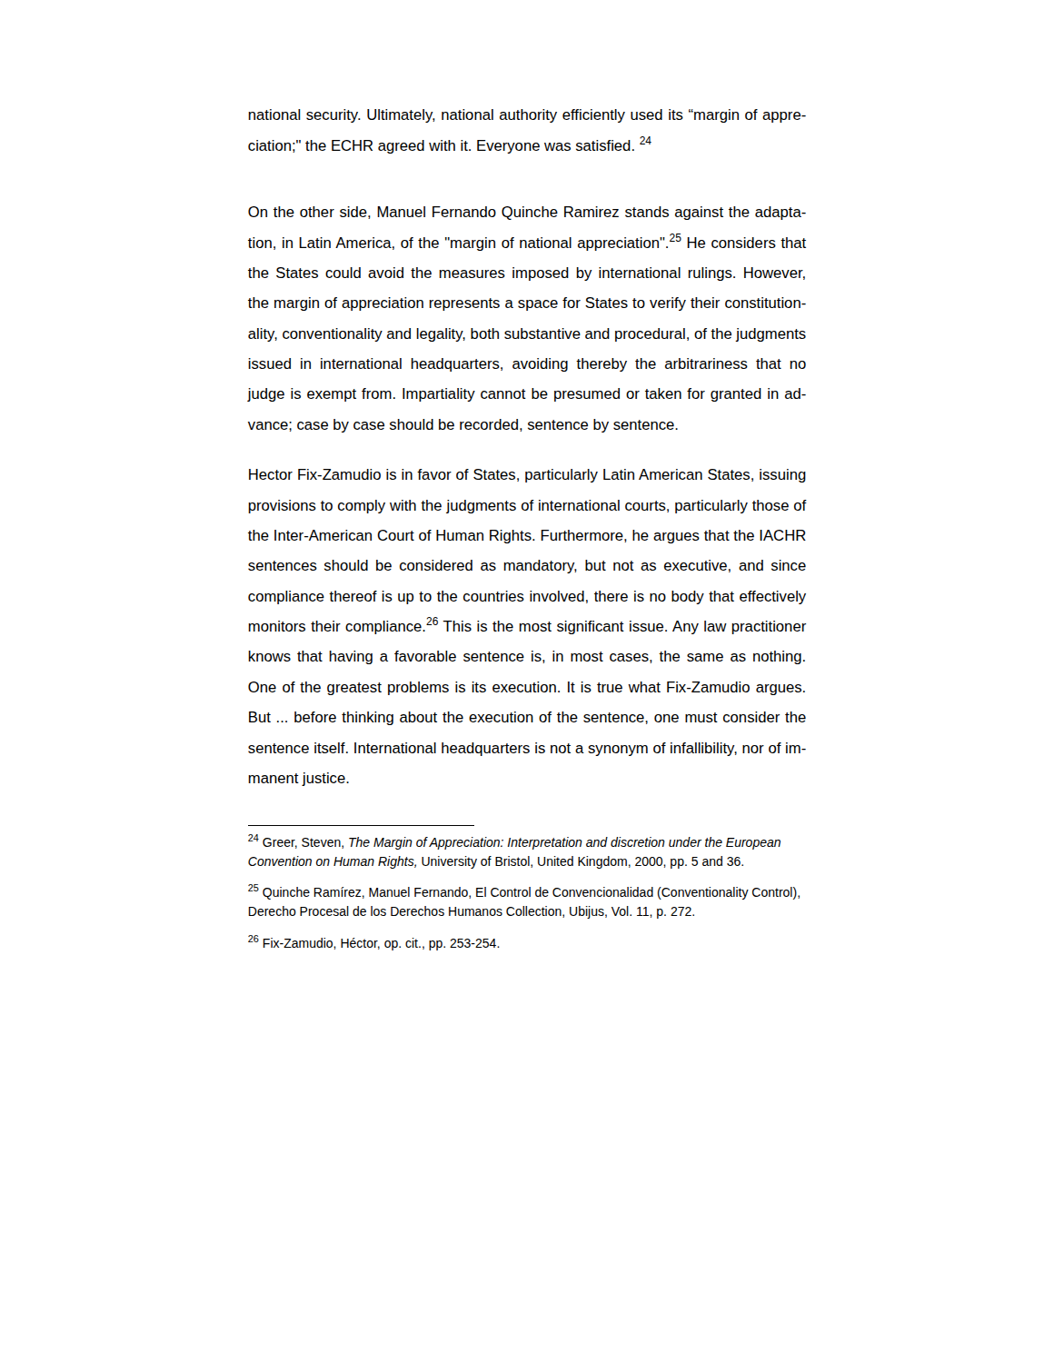national security. Ultimately, national authority efficiently used its “margin of appreciation;" the ECHR agreed with it. Everyone was satisfied. 24
On the other side, Manuel Fernando Quinche Ramirez stands against the adaptation, in Latin America, of the "margin of national appreciation".25 He considers that the States could avoid the measures imposed by international rulings. However, the margin of appreciation represents a space for States to verify their constitutionality, conventionality and legality, both substantive and procedural, of the judgments issued in international headquarters, avoiding thereby the arbitrariness that no judge is exempt from. Impartiality cannot be presumed or taken for granted in advance; case by case should be recorded, sentence by sentence.
Hector Fix-Zamudio is in favor of States, particularly Latin American States, issuing provisions to comply with the judgments of international courts, particularly those of the Inter-American Court of Human Rights. Furthermore, he argues that the IACHR sentences should be considered as mandatory, but not as executive, and since compliance thereof is up to the countries involved, there is no body that effectively monitors their compliance.26 This is the most significant issue. Any law practitioner knows that having a favorable sentence is, in most cases, the same as nothing. One of the greatest problems is its execution. It is true what Fix-Zamudio argues. But ... before thinking about the execution of the sentence, one must consider the sentence itself. International headquarters is not a synonym of infallibility, nor of immanent justice.
24 Greer, Steven, The Margin of Appreciation: Interpretation and discretion under the European Convention on Human Rights, University of Bristol, United Kingdom, 2000, pp. 5 and 36.
25 Quinche Ramírez, Manuel Fernando, El Control de Convencionalidad (Conventionality Control), Derecho Procesal de los Derechos Humanos Collection, Ubijus, Vol. 11, p. 272.
26 Fix-Zamudio, Héctor, op. cit., pp. 253-254.